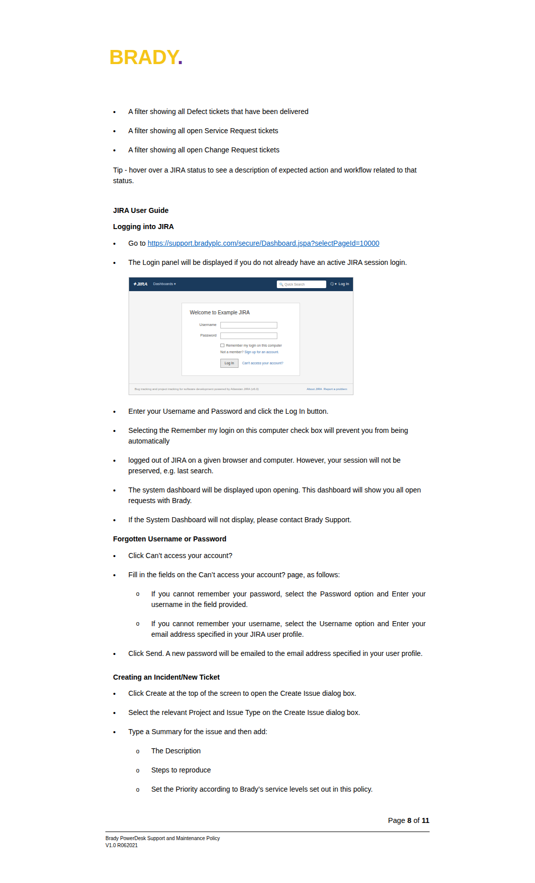BRADY.
A filter showing all Defect tickets that have been delivered
A filter showing all open Service Request tickets
A filter showing all open Change Request tickets
Tip - hover over a JIRA status to see a description of expected action and workflow related to that status.
JIRA User Guide
Logging into JIRA
Go to https://support.bradyplc.com/secure/Dashboard.jspa?selectPageId=10000
The Login panel will be displayed if you do not already have an active JIRA session login.
✦JIRA Dashboards ▾
🔍 Quick Search
ⓘ ▾ Log In
Welcome to Example JIRA
Username
Password
Remember my login on this computer
Not a member? Sign up for an account.
Log In Can't access your account?
Bug tracking and project tracking for software development powered by Atlassian JIRA (v6.0) About JIRA Report a problem
Enter your Username and Password and click the Log In button.
Selecting the Remember my login on this computer check box will prevent you from being automatically
logged out of JIRA on a given browser and computer. However, your session will not be preserved, e.g. last search.
The system dashboard will be displayed upon opening. This dashboard will show you all open requests with Brady.
If the System Dashboard will not display, please contact Brady Support.
Forgotten Username or Password
Click Can’t access your account?
Fill in the fields on the Can’t access your account? page, as follows:
If you cannot remember your password, select the Password option and Enter your username in the field provided.
If you cannot remember your username, select the Username option and Enter your email address specified in your JIRA user profile.
Click Send. A new password will be emailed to the email address specified in your user profile.
Creating an Incident/New Ticket
Click Create at the top of the screen to open the Create Issue dialog box.
Select the relevant Project and Issue Type on the Create Issue dialog box.
Type a Summary for the issue and then add:
The Description
Steps to reproduce
Set the Priority according to Brady’s service levels set out in this policy.
Page 8 of 11
Brady PowerDesk Support and Maintenance Policy
V1.0 R062021